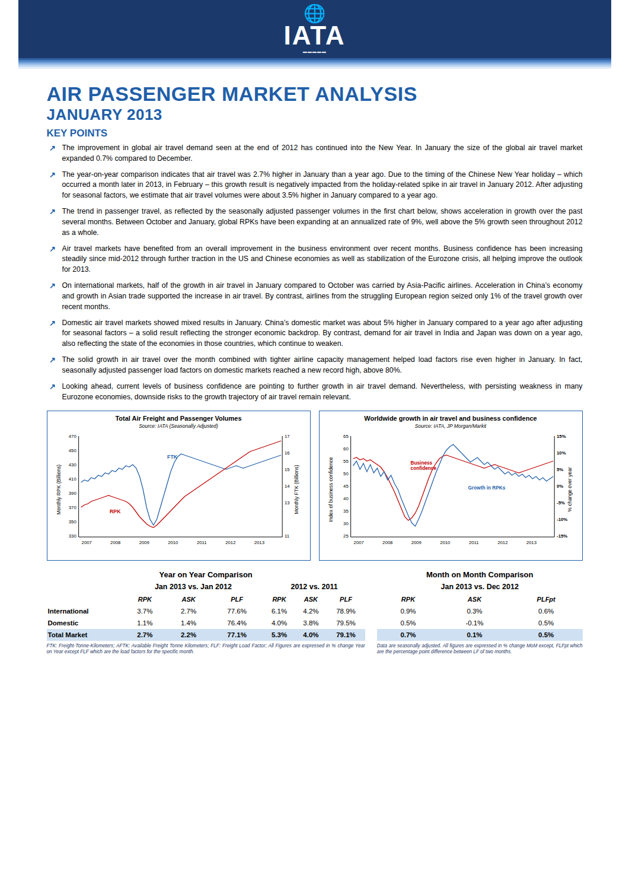🌐
IATA
━━━━━
AIR PASSENGER MARKET ANALYSIS
JANUARY 2013
KEY POINTS
The improvement in global air travel demand seen at the end of 2012 has continued into the New Year. In January the size of the global air travel market expanded 0.7% compared to December.
The year-on-year comparison indicates that air travel was 2.7% higher in January than a year ago. Due to the timing of the Chinese New Year holiday – which occurred a month later in 2013, in February – this growth result is negatively impacted from the holiday-related spike in air travel in January 2012. After adjusting for seasonal factors, we estimate that air travel volumes were about 3.5% higher in January compared to a year ago.
The trend in passenger travel, as reflected by the seasonally adjusted passenger volumes in the first chart below, shows acceleration in growth over the past several months. Between October and January, global RPKs have been expanding at an annualized rate of 9%, well above the 5% growth seen throughout 2012 as a whole.
Air travel markets have benefited from an overall improvement in the business environment over recent months. Business confidence has been increasing steadily since mid-2012 through further traction in the US and Chinese economies as well as stabilization of the Eurozone crisis, all helping improve the outlook for 2013.
On international markets, half of the growth in air travel in January compared to October was carried by Asia-Pacific airlines. Acceleration in China’s economy and growth in Asian trade supported the increase in air travel. By contrast, airlines from the struggling European region seized only 1% of the travel growth over recent months.
Domestic air travel markets showed mixed results in January. China’s domestic market was about 5% higher in January compared to a year ago after adjusting for seasonal factors – a solid result reflecting the stronger economic backdrop. By contrast, demand for air travel in India and Japan was down on a year ago, also reflecting the state of the economies in those countries, which continue to weaken.
The solid growth in air travel over the month combined with tighter airline capacity management helped load factors rise even higher in January. In fact, seasonally adjusted passenger load factors on domestic markets reached a new record high, above 80%.
Looking ahead, current levels of business confidence are pointing to further growth in air travel demand. Nevertheless, with persisting weakness in many Eurozone economies, downside risks to the growth trajectory of air travel remain relevant.
Total Air Freight and Passenger Volumes
Source: IATA (Seasonally Adjusted)
470 450 430 410 390 370 350 330 17 16 15 14 13 11 2007 2008 2009 2010 2011 2012 2013 Monthly RPK (Billions) Monthly FTK (Billions) FTK RPK
Worldwide growth in air travel and business confidence
Source: IATA, JP Morgan/Markit
65 60 55 50 45 40 35 30 25 15% 10% 5% 0% -5% -10% -15% 2007 2008 2009 2010 2011 2012 2013 Index of business confidence % change over year Business confidence Growth in RPKs
Year on Year Comparison
| | Jan 2013 vs. Jan 2012 | 2012 vs. 2011 |
| --- | --- | --- |
| | RPK | ASK | PLF | RPK | ASK | PLF |
| International | 3.7% | 2.7% | 77.6% | 6.1% | 4.2% | 78.9% |
| Domestic | 1.1% | 1.4% | 76.4% | 4.0% | 3.8% | 79.5% |
| Total Market | 2.7% | 2.2% | 77.1% | 5.3% | 4.0% | 79.1% |
FTK: Freight-Tonne-Kilometers; AFTK: Available Freight Tonne Kilometers; FLF: Freight Load Factor; All Figures are expressed in % change Year on Year except FLF which are the load factors for the specific month.
Month on Month Comparison
| Jan 2013 vs. Dec 2012 |
| --- |
| RPK | ASK | PLFpt |
| 0.9% | 0.3% | 0.6% |
| 0.5% | -0.1% | 0.5% |
| 0.7% | 0.1% | 0.5% |
Data are seasonally adjusted. All figures are expressed in % change MoM except, FLFpt which are the percentage point difference between LF of two months.